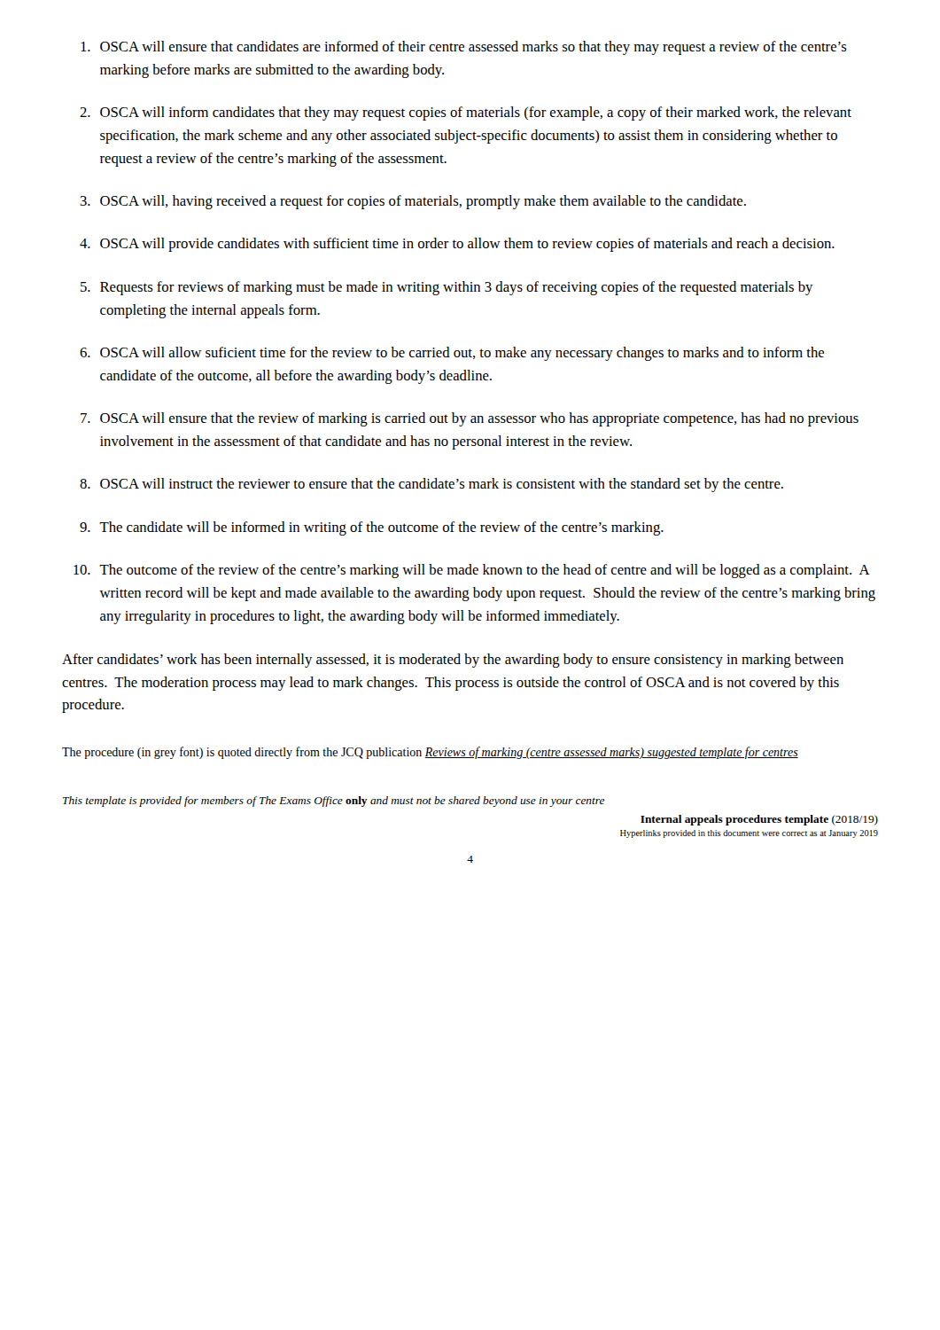OSCA will ensure that candidates are informed of their centre assessed marks so that they may request a review of the centre’s marking before marks are submitted to the awarding body.
OSCA will inform candidates that they may request copies of materials (for example, a copy of their marked work, the relevant specification, the mark scheme and any other associated subject-specific documents) to assist them in considering whether to request a review of the centre’s marking of the assessment.
OSCA will, having received a request for copies of materials, promptly make them available to the candidate.
OSCA will provide candidates with sufficient time in order to allow them to review copies of materials and reach a decision.
Requests for reviews of marking must be made in writing within 3 days of receiving copies of the requested materials by completing the internal appeals form.
OSCA will allow suficient time for the review to be carried out, to make any necessary changes to marks and to inform the candidate of the outcome, all before the awarding body’s deadline.
OSCA will ensure that the review of marking is carried out by an assessor who has appropriate competence, has had no previous involvement in the assessment of that candidate and has no personal interest in the review.
OSCA will instruct the reviewer to ensure that the candidate’s mark is consistent with the standard set by the centre.
The candidate will be informed in writing of the outcome of the review of the centre’s marking.
The outcome of the review of the centre’s marking will be made known to the head of centre and will be logged as a complaint. A written record will be kept and made available to the awarding body upon request. Should the review of the centre’s marking bring any irregularity in procedures to light, the awarding body will be informed immediately.
After candidates’ work has been internally assessed, it is moderated by the awarding body to ensure consistency in marking between centres. The moderation process may lead to mark changes. This process is outside the control of OSCA and is not covered by this procedure.
The procedure (in grey font) is quoted directly from the JCQ publication Reviews of marking (centre assessed marks) suggested template for centres
This template is provided for members of The Exams Office only and must not be shared beyond use in your centre
Internal appeals procedures template (2018/19)
Hyperlinks provided in this document were correct as at January 2019
4